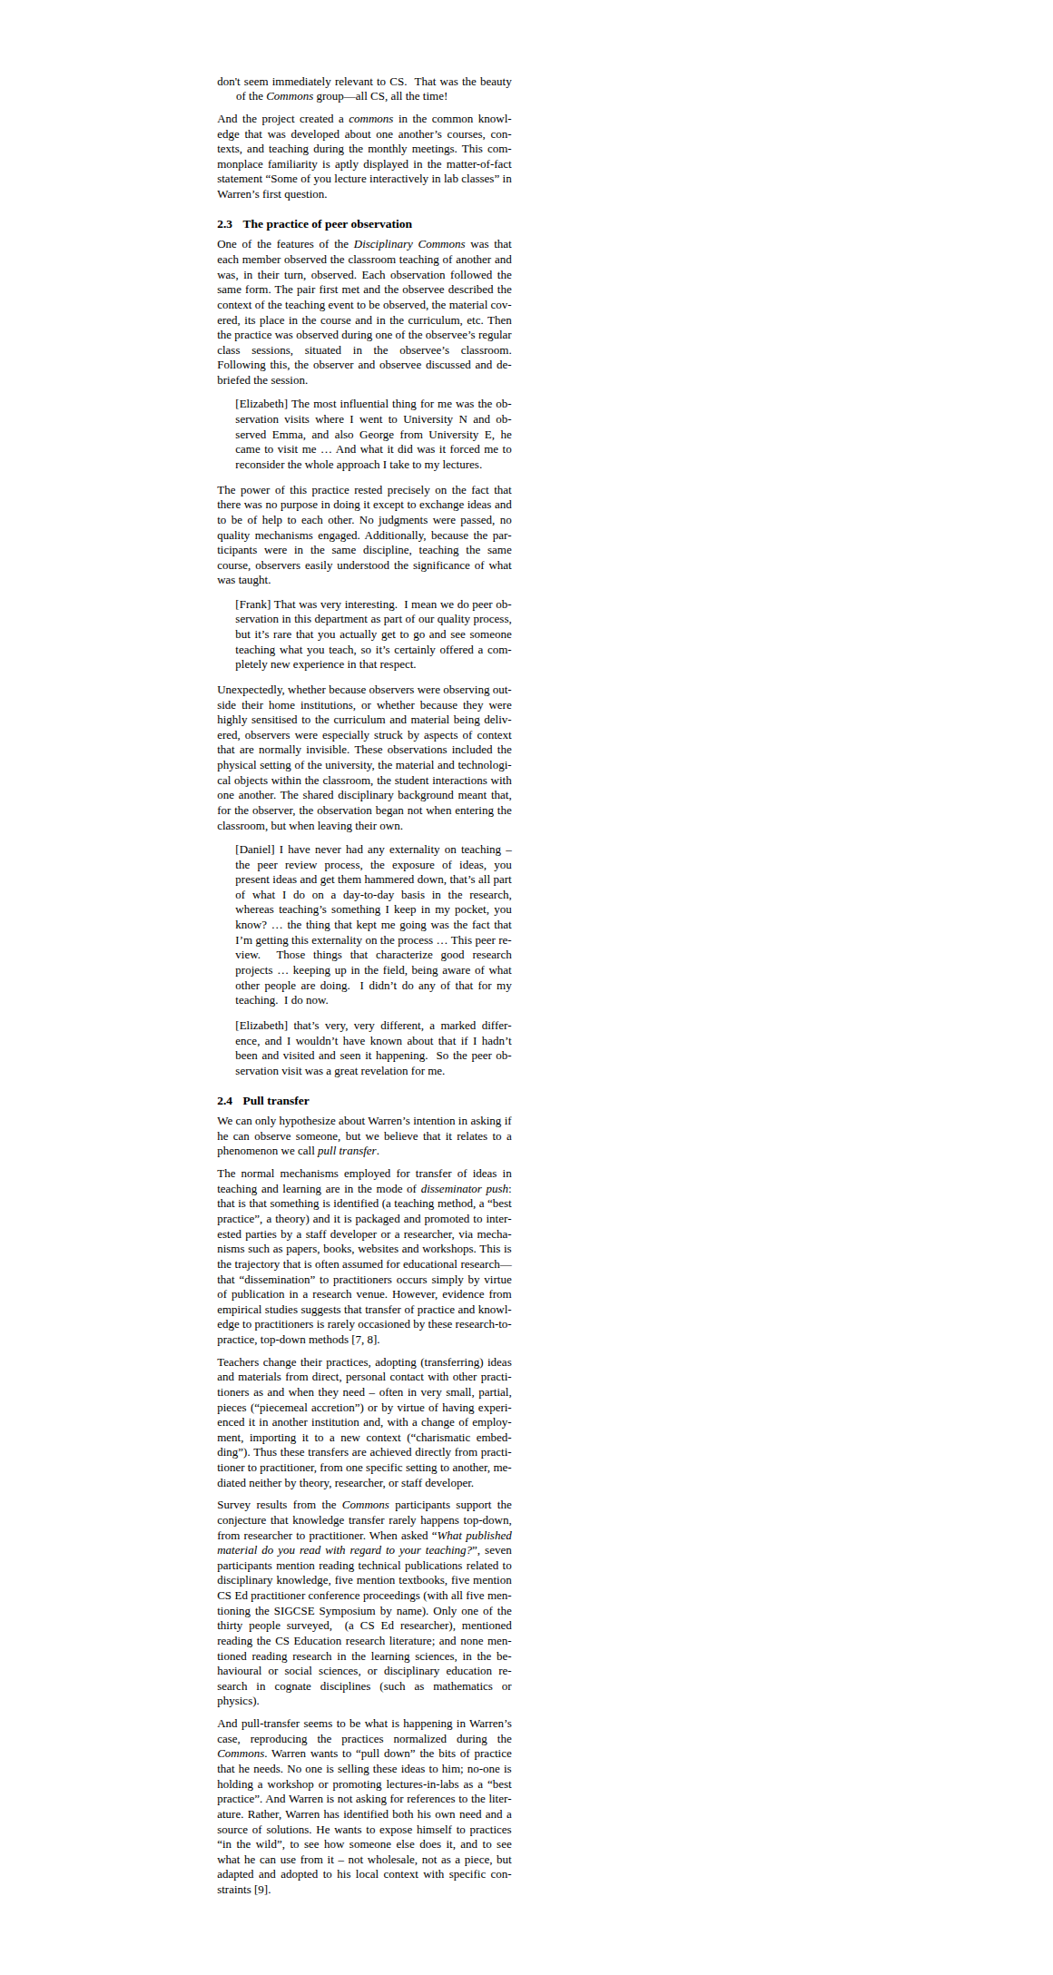don't seem immediately relevant to CS. That was the beauty of the Commons group—all CS, all the time!
And the project created a commons in the common knowledge that was developed about one another’s courses, contexts, and teaching during the monthly meetings. This commonplace familiarity is aptly displayed in the matter-of-fact statement “Some of you lecture interactively in lab classes” in Warren’s first question.
2.3 The practice of peer observation
One of the features of the Disciplinary Commons was that each member observed the classroom teaching of another and was, in their turn, observed. Each observation followed the same form. The pair first met and the observee described the context of the teaching event to be observed, the material covered, its place in the course and in the curriculum, etc. Then the practice was observed during one of the observee’s regular class sessions, situated in the observee’s classroom. Following this, the observer and observee discussed and debriefed the session.
[Elizabeth] The most influential thing for me was the observation visits where I went to University N and observed Emma, and also George from University E, he came to visit me … And what it did was it forced me to reconsider the whole approach I take to my lectures.
The power of this practice rested precisely on the fact that there was no purpose in doing it except to exchange ideas and to be of help to each other. No judgments were passed, no quality mechanisms engaged. Additionally, because the participants were in the same discipline, teaching the same course, observers easily understood the significance of what was taught.
[Frank] That was very interesting. I mean we do peer observation in this department as part of our quality process, but it’s rare that you actually get to go and see someone teaching what you teach, so it’s certainly offered a completely new experience in that respect.
Unexpectedly, whether because observers were observing outside their home institutions, or whether because they were highly sensitised to the curriculum and material being delivered, observers were especially struck by aspects of context that are normally invisible. These observations included the physical setting of the university, the material and technological objects within the classroom, the student interactions with one another. The shared disciplinary background meant that, for the observer, the observation began not when entering the classroom, but when leaving their own.
[Daniel] I have never had any externality on teaching – the peer review process, the exposure of ideas, you present ideas and get them hammered down, that’s all part of what I do on a day-to-day basis in the research, whereas teaching’s something I keep in my pocket, you know? … the thing that kept me going was the fact that I’m getting this externality on the process … This peer review. Those things that characterize good research projects … keeping up in the field, being aware of what other people are doing. I didn’t do any of that for my teaching. I do now.
[Elizabeth] that’s very, very different, a marked difference, and I wouldn’t have known about that if I hadn’t been and visited and seen it happening. So the peer observation visit was a great revelation for me.
2.4 Pull transfer
We can only hypothesize about Warren’s intention in asking if he can observe someone, but we believe that it relates to a phenomenon we call pull transfer.
The normal mechanisms employed for transfer of ideas in teaching and learning are in the mode of disseminator push: that is that something is identified (a teaching method, a “best practice”, a theory) and it is packaged and promoted to interested parties by a staff developer or a researcher, via mechanisms such as papers, books, websites and workshops. This is the trajectory that is often assumed for educational research—that “dissemination” to practitioners occurs simply by virtue of publication in a research venue. However, evidence from empirical studies suggests that transfer of practice and knowledge to practitioners is rarely occasioned by these research-to-practice, top-down methods [7, 8].
Teachers change their practices, adopting (transferring) ideas and materials from direct, personal contact with other practitioners as and when they need – often in very small, partial, pieces (“piecemeal accretion”) or by virtue of having experienced it in another institution and, with a change of employment, importing it to a new context (“charismatic embedding”). Thus these transfers are achieved directly from practitioner to practitioner, from one specific setting to another, mediated neither by theory, researcher, or staff developer.
Survey results from the Commons participants support the conjecture that knowledge transfer rarely happens top-down, from researcher to practitioner. When asked “What published material do you read with regard to your teaching?”, seven participants mention reading technical publications related to disciplinary knowledge, five mention textbooks, five mention CS Ed practitioner conference proceedings (with all five mentioning the SIGCSE Symposium by name). Only one of the thirty people surveyed, (a CS Ed researcher), mentioned reading the CS Education research literature; and none mentioned reading research in the learning sciences, in the behavioural or social sciences, or disciplinary education research in cognate disciplines (such as mathematics or physics).
And pull-transfer seems to be what is happening in Warren’s case, reproducing the practices normalized during the Commons. Warren wants to “pull down” the bits of practice that he needs. No one is selling these ideas to him; no-one is holding a workshop or promoting lectures-in-labs as a “best practice”. And Warren is not asking for references to the literature. Rather, Warren has identified both his own need and a source of solutions. He wants to expose himself to practices “in the wild”, to see how someone else does it, and to see what he can use from it – not wholesale, not as a piece, but adapted and adopted to his local context with specific constraints [9].